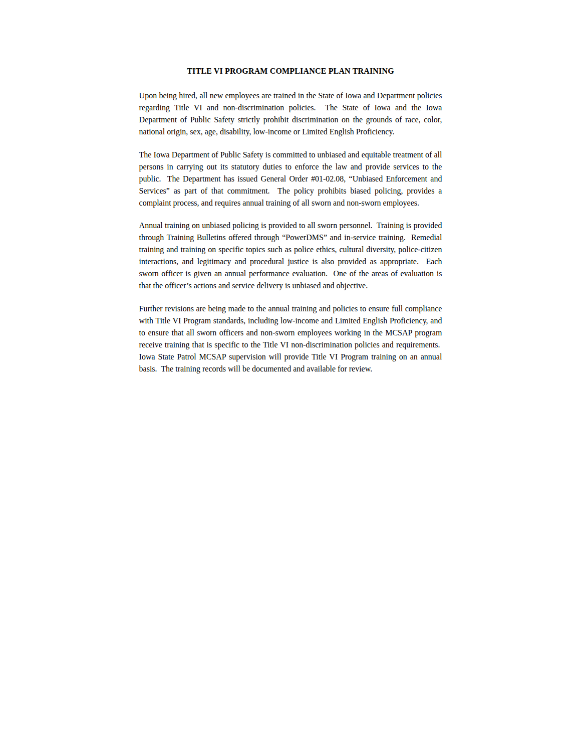Title VI Program Compliance Plan Training
Upon being hired, all new employees are trained in the State of Iowa and Department policies regarding Title VI and non-discrimination policies. The State of Iowa and the Iowa Department of Public Safety strictly prohibit discrimination on the grounds of race, color, national origin, sex, age, disability, low-income or Limited English Proficiency.
The Iowa Department of Public Safety is committed to unbiased and equitable treatment of all persons in carrying out its statutory duties to enforce the law and provide services to the public. The Department has issued General Order #01-02.08, “Unbiased Enforcement and Services” as part of that commitment. The policy prohibits biased policing, provides a complaint process, and requires annual training of all sworn and non-sworn employees.
Annual training on unbiased policing is provided to all sworn personnel. Training is provided through Training Bulletins offered through “PowerDMS” and in-service training. Remedial training and training on specific topics such as police ethics, cultural diversity, police-citizen interactions, and legitimacy and procedural justice is also provided as appropriate. Each sworn officer is given an annual performance evaluation. One of the areas of evaluation is that the officer’s actions and service delivery is unbiased and objective.
Further revisions are being made to the annual training and policies to ensure full compliance with Title VI Program standards, including low-income and Limited English Proficiency, and to ensure that all sworn officers and non-sworn employees working in the MCSAP program receive training that is specific to the Title VI non-discrimination policies and requirements. Iowa State Patrol MCSAP supervision will provide Title VI Program training on an annual basis. The training records will be documented and available for review.